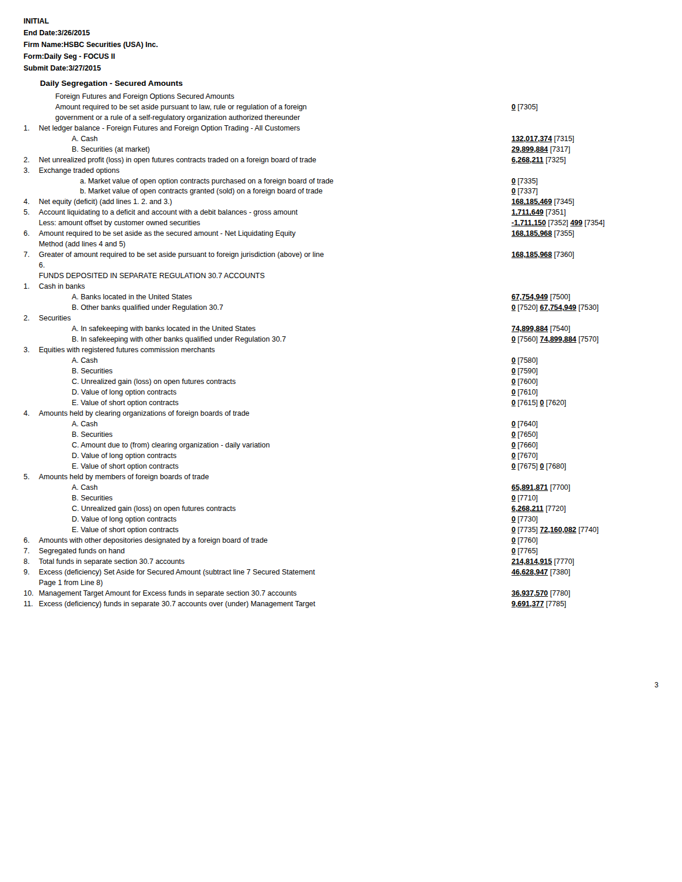INITIAL
End Date:3/26/2015
Firm Name:HSBC Securities (USA) Inc.
Form:Daily Seg - FOCUS II
Submit Date:3/27/2015
Daily Segregation - Secured Amounts
| | Foreign Futures and Foreign Options Secured Amounts | |
| | Amount required to be set aside pursuant to law, rule or regulation of a foreign | 0 [7305] |
| | government or a rule of a self-regulatory organization authorized thereunder | |
| 1. | Net ledger balance - Foreign Futures and Foreign Option Trading - All Customers | |
| | A. Cash | 132,017,374 [7315] |
| | B. Securities (at market) | 29,899,884 [7317] |
| 2. | Net unrealized profit (loss) in open futures contracts traded on a foreign board of trade | 6,268,211 [7325] |
| 3. | Exchange traded options | |
| | a. Market value of open option contracts purchased on a foreign board of trade | 0 [7335] |
| | b. Market value of open contracts granted (sold) on a foreign board of trade | 0 [7337] |
| 4. | Net equity (deficit) (add lines 1. 2. and 3.) | 168,185,469 [7345] |
| 5. | Account liquidating to a deficit and account with a debit balances - gross amount | 1,711,649 [7351] |
| | Less: amount offset by customer owned securities | -1,711,150 [7352] 499 [7354] |
| 6. | Amount required to be set aside as the secured amount - Net Liquidating Equity | 168,185,968 [7355] |
| | Method (add lines 4 and 5) | |
| 7. | Greater of amount required to be set aside pursuant to foreign jurisdiction (above) or line | 168,185,968 [7360] |
| | 6. | |
| | FUNDS DEPOSITED IN SEPARATE REGULATION 30.7 ACCOUNTS | |
| 1. | Cash in banks | |
| | A. Banks located in the United States | 67,754,949 [7500] |
| | B. Other banks qualified under Regulation 30.7 | 0 [7520] 67,754,949 [7530] |
| 2. | Securities | |
| | A. In safekeeping with banks located in the United States | 74,899,884 [7540] |
| | B. In safekeeping with other banks qualified under Regulation 30.7 | 0 [7560] 74,899,884 [7570] |
| 3. | Equities with registered futures commission merchants | |
| | A. Cash | 0 [7580] |
| | B. Securities | 0 [7590] |
| | C. Unrealized gain (loss) on open futures contracts | 0 [7600] |
| | D. Value of long option contracts | 0 [7610] |
| | E. Value of short option contracts | 0 [7615] 0 [7620] |
| 4. | Amounts held by clearing organizations of foreign boards of trade | |
| | A. Cash | 0 [7640] |
| | B. Securities | 0 [7650] |
| | C. Amount due to (from) clearing organization - daily variation | 0 [7660] |
| | D. Value of long option contracts | 0 [7670] |
| | E. Value of short option contracts | 0 [7675] 0 [7680] |
| 5. | Amounts held by members of foreign boards of trade | |
| | A. Cash | 65,891,871 [7700] |
| | B. Securities | 0 [7710] |
| | C. Unrealized gain (loss) on open futures contracts | 6,268,211 [7720] |
| | D. Value of long option contracts | 0 [7730] |
| | E. Value of short option contracts | 0 [7735] 72,160,082 [7740] |
| 6. | Amounts with other depositories designated by a foreign board of trade | 0 [7760] |
| 7. | Segregated funds on hand | 0 [7765] |
| 8. | Total funds in separate section 30.7 accounts | 214,814,915 [7770] |
| 9. | Excess (deficiency) Set Aside for Secured Amount (subtract line 7 Secured Statement | 46,628,947 [7380] |
| | Page 1 from Line 8) | |
| 10. | Management Target Amount for Excess funds in separate section 30.7 accounts | 36,937,570 [7780] |
| 11. | Excess (deficiency) funds in separate 30.7 accounts over (under) Management Target | 9,691,377 [7785] |
3